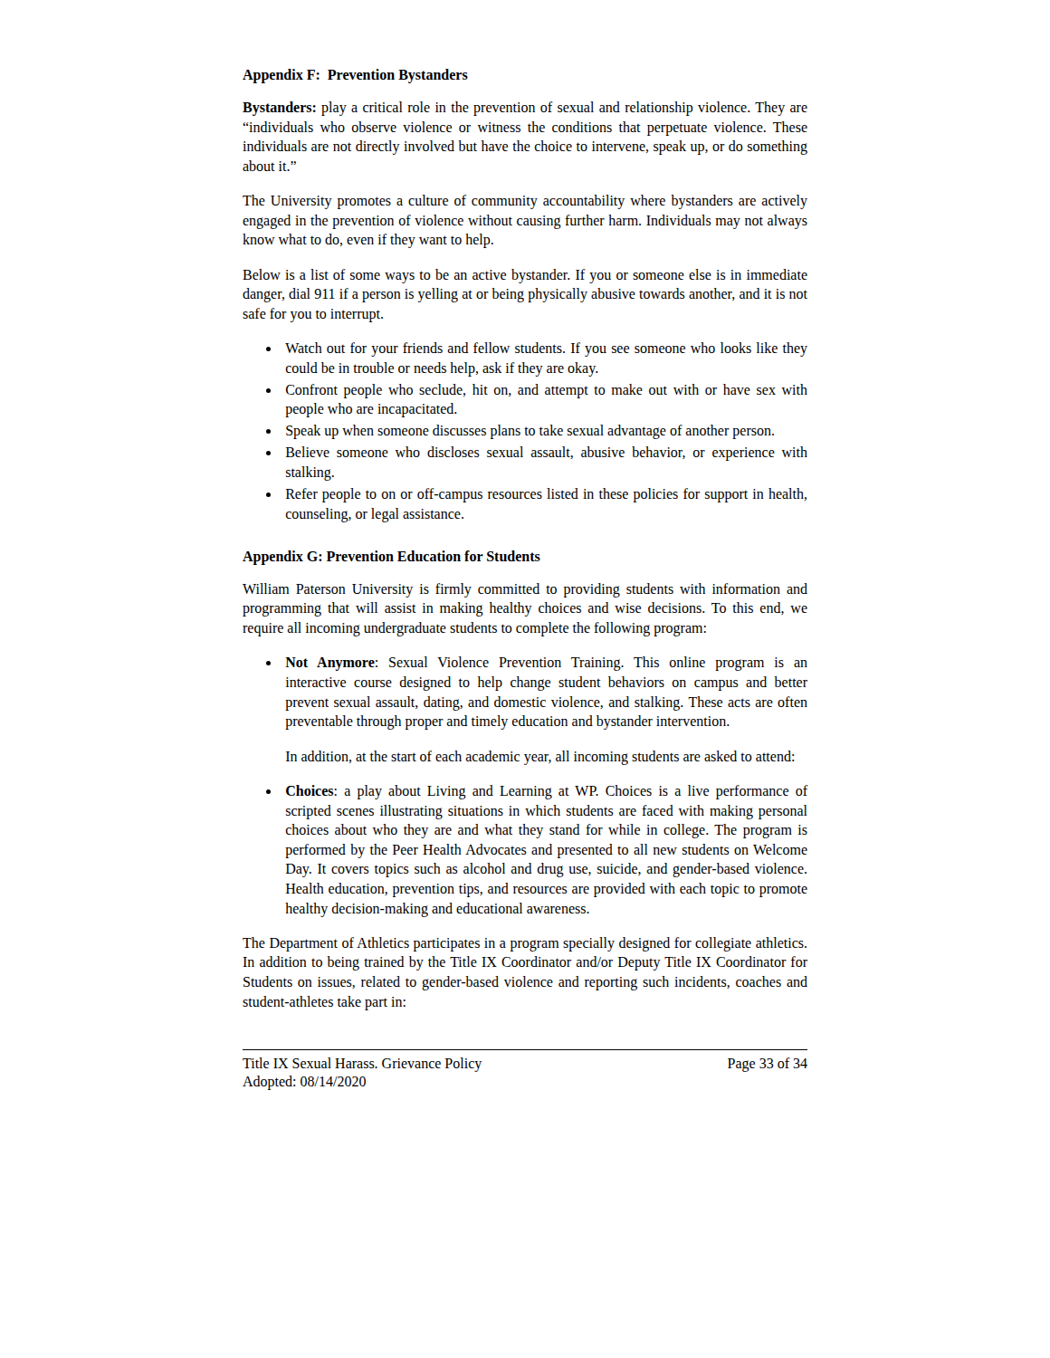Appendix F: Prevention Bystanders
Bystanders: play a critical role in the prevention of sexual and relationship violence. They are “individuals who observe violence or witness the conditions that perpetuate violence. These individuals are not directly involved but have the choice to intervene, speak up, or do something about it.”
The University promotes a culture of community accountability where bystanders are actively engaged in the prevention of violence without causing further harm. Individuals may not always know what to do, even if they want to help.
Below is a list of some ways to be an active bystander. If you or someone else is in immediate danger, dial 911 if a person is yelling at or being physically abusive towards another, and it is not safe for you to interrupt.
Watch out for your friends and fellow students. If you see someone who looks like they could be in trouble or needs help, ask if they are okay.
Confront people who seclude, hit on, and attempt to make out with or have sex with people who are incapacitated.
Speak up when someone discusses plans to take sexual advantage of another person.
Believe someone who discloses sexual assault, abusive behavior, or experience with stalking.
Refer people to on or off-campus resources listed in these policies for support in health, counseling, or legal assistance.
Appendix G: Prevention Education for Students
William Paterson University is firmly committed to providing students with information and programming that will assist in making healthy choices and wise decisions. To this end, we require all incoming undergraduate students to complete the following program:
Not Anymore: Sexual Violence Prevention Training. This online program is an interactive course designed to help change student behaviors on campus and better prevent sexual assault, dating, and domestic violence, and stalking. These acts are often preventable through proper and timely education and bystander intervention.
In addition, at the start of each academic year, all incoming students are asked to attend:
Choices: a play about Living and Learning at WP. Choices is a live performance of scripted scenes illustrating situations in which students are faced with making personal choices about who they are and what they stand for while in college. The program is performed by the Peer Health Advocates and presented to all new students on Welcome Day. It covers topics such as alcohol and drug use, suicide, and gender-based violence. Health education, prevention tips, and resources are provided with each topic to promote healthy decision-making and educational awareness.
The Department of Athletics participates in a program specially designed for collegiate athletics. In addition to being trained by the Title IX Coordinator and/or Deputy Title IX Coordinator for Students on issues, related to gender-based violence and reporting such incidents, coaches and student-athletes take part in:
Title IX Sexual Harass. Grievance Policy
Page 33 of 34
Adopted: 08/14/2020